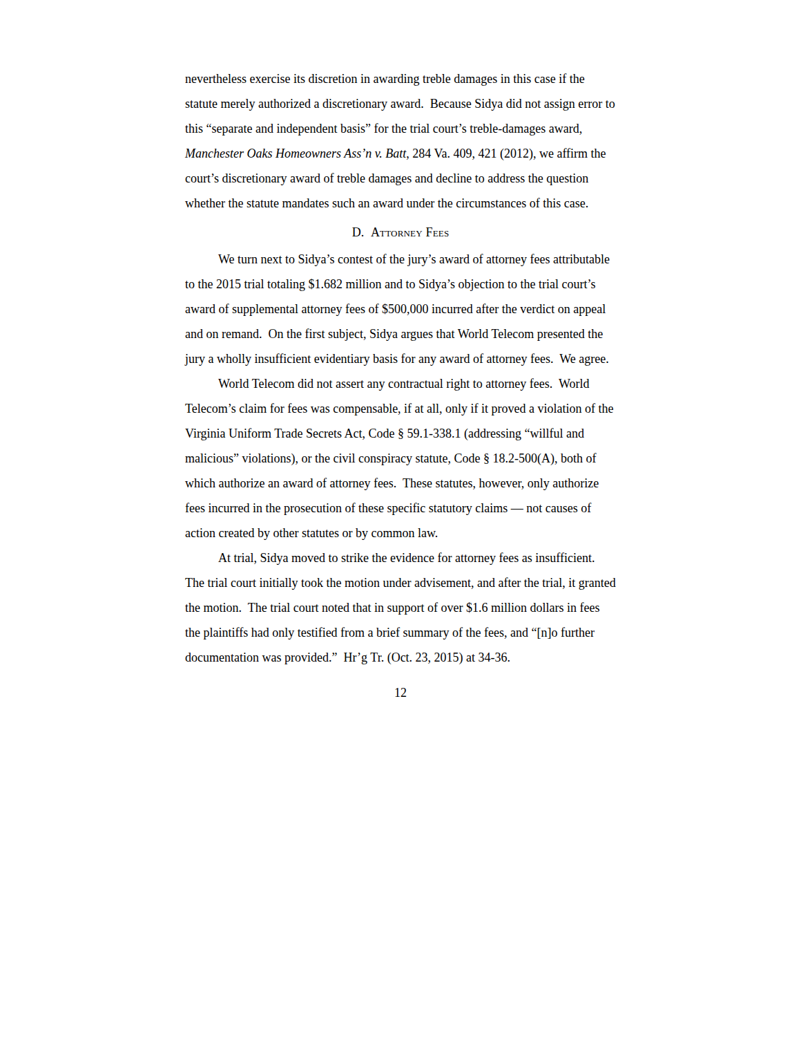nevertheless exercise its discretion in awarding treble damages in this case if the statute merely authorized a discretionary award. Because Sidya did not assign error to this “separate and independent basis” for the trial court’s treble-damages award, Manchester Oaks Homeowners Ass’n v. Batt, 284 Va. 409, 421 (2012), we affirm the court’s discretionary award of treble damages and decline to address the question whether the statute mandates such an award under the circumstances of this case.
D. Attorney Fees
We turn next to Sidya’s contest of the jury’s award of attorney fees attributable to the 2015 trial totaling $1.682 million and to Sidya’s objection to the trial court’s award of supplemental attorney fees of $500,000 incurred after the verdict on appeal and on remand. On the first subject, Sidya argues that World Telecom presented the jury a wholly insufficient evidentiary basis for any award of attorney fees. We agree.
World Telecom did not assert any contractual right to attorney fees. World Telecom’s claim for fees was compensable, if at all, only if it proved a violation of the Virginia Uniform Trade Secrets Act, Code § 59.1-338.1 (addressing “willful and malicious” violations), or the civil conspiracy statute, Code § 18.2-500(A), both of which authorize an award of attorney fees. These statutes, however, only authorize fees incurred in the prosecution of these specific statutory claims — not causes of action created by other statutes or by common law.
At trial, Sidya moved to strike the evidence for attorney fees as insufficient. The trial court initially took the motion under advisement, and after the trial, it granted the motion. The trial court noted that in support of over $1.6 million dollars in fees the plaintiffs had only testified from a brief summary of the fees, and “[n]o further documentation was provided.” Hr’g Tr. (Oct. 23, 2015) at 34-36.
12